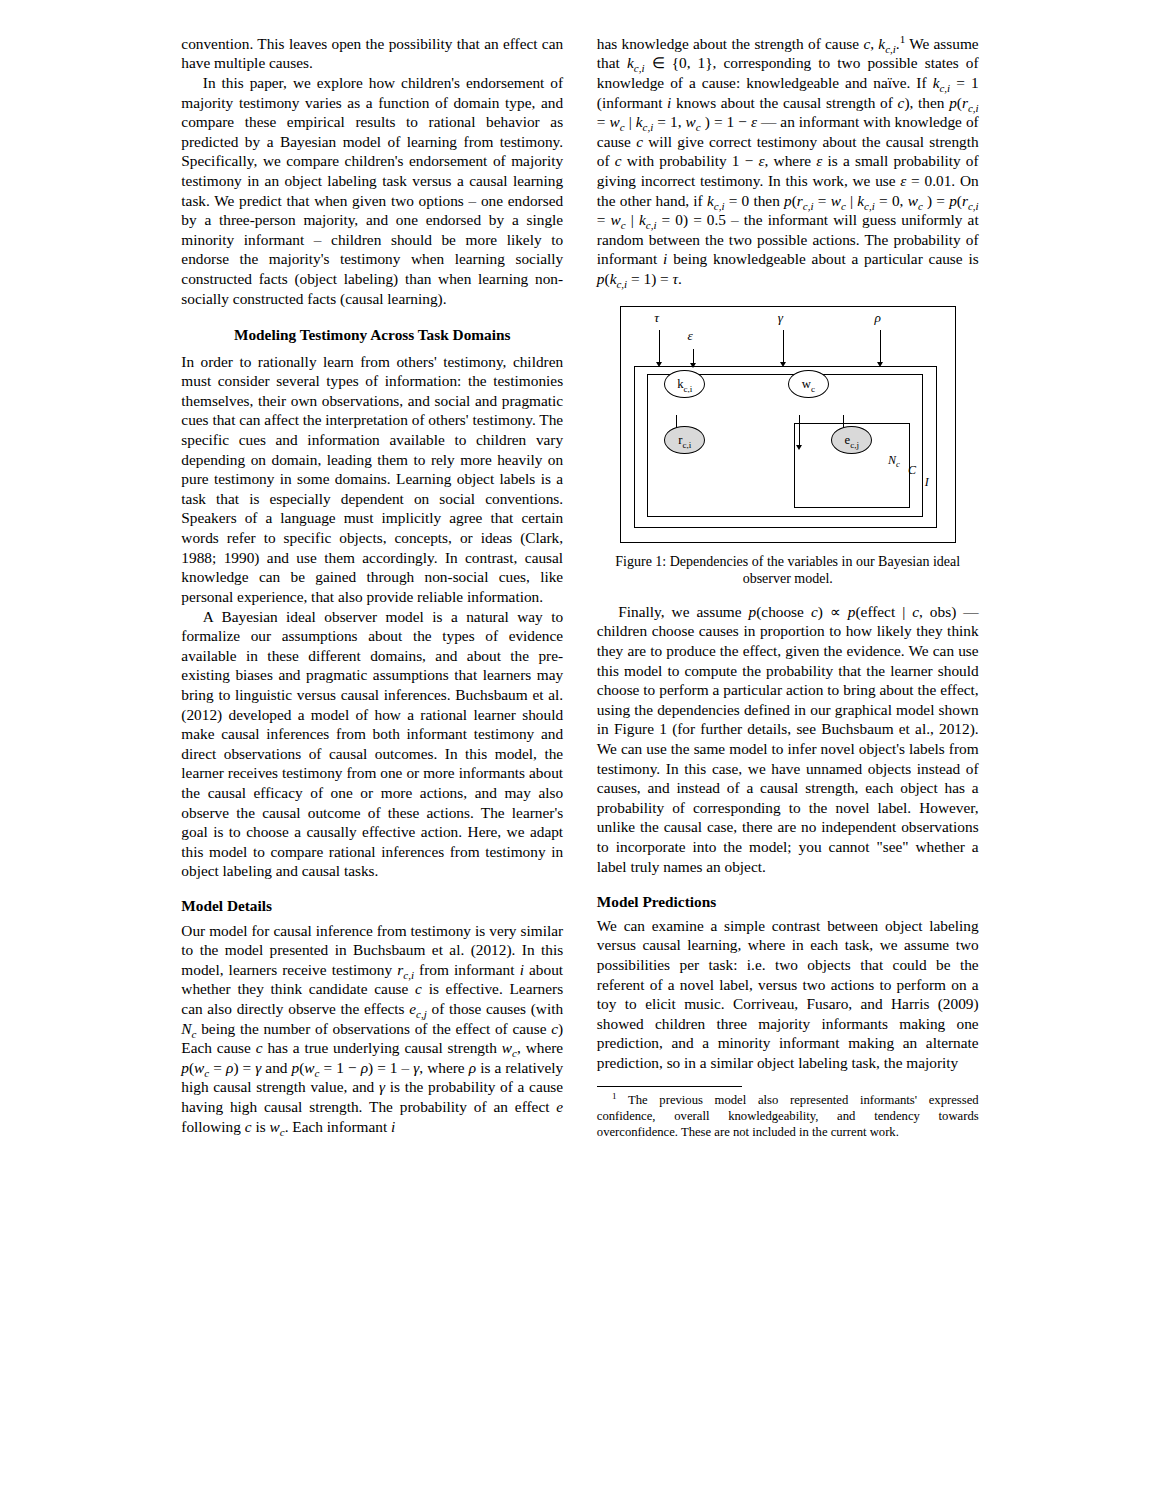convention. This leaves open the possibility that an effect can have multiple causes.
In this paper, we explore how children's endorsement of majority testimony varies as a function of domain type, and compare these empirical results to rational behavior as predicted by a Bayesian model of learning from testimony. Specifically, we compare children's endorsement of majority testimony in an object labeling task versus a causal learning task. We predict that when given two options – one endorsed by a three-person majority, and one endorsed by a single minority informant – children should be more likely to endorse the majority's testimony when learning socially constructed facts (object labeling) than when learning non-socially constructed facts (causal learning).
Modeling Testimony Across Task Domains
In order to rationally learn from others' testimony, children must consider several types of information: the testimonies themselves, their own observations, and social and pragmatic cues that can affect the interpretation of others' testimony. The specific cues and information available to children vary depending on domain, leading them to rely more heavily on pure testimony in some domains. Learning object labels is a task that is especially dependent on social conventions. Speakers of a language must implicitly agree that certain words refer to specific objects, concepts, or ideas (Clark, 1988; 1990) and use them accordingly. In contrast, causal knowledge can be gained through non-social cues, like personal experience, that also provide reliable information.
A Bayesian ideal observer model is a natural way to formalize our assumptions about the types of evidence available in these different domains, and about the pre-existing biases and pragmatic assumptions that learners may bring to linguistic versus causal inferences. Buchsbaum et al. (2012) developed a model of how a rational learner should make causal inferences from both informant testimony and direct observations of causal outcomes. In this model, the learner receives testimony from one or more informants about the causal efficacy of one or more actions, and may also observe the causal outcome of these actions. The learner's goal is to choose a causally effective action. Here, we adapt this model to compare rational inferences from testimony in object labeling and causal tasks.
Model Details
Our model for causal inference from testimony is very similar to the model presented in Buchsbaum et al. (2012). In this model, learners receive testimony rc,i from informant i about whether they think candidate cause c is effective. Learners can also directly observe the effects ec,j of those causes (with Nc being the number of observations of the effect of cause c) Each cause c has a true underlying causal strength wc, where p(wc = ρ) = γ and p(wc = 1 − ρ) = 1 – γ, where ρ is a relatively high causal strength value, and γ is the probability of a cause having high causal strength. The probability of an effect e following c is wc. Each informant i
has knowledge about the strength of cause c, kc,i.1 We assume that kc,i ∈ {0, 1}, corresponding to two possible states of knowledge of a cause: knowledgeable and naïve. If kc,i = 1 (informant i knows about the causal strength of c), then p(rc,i = wc | kc,i = 1, wc ) = 1 − ε — an informant with knowledge of cause c will give correct testimony about the causal strength of c with probability 1 − ε, where ε is a small probability of giving incorrect testimony. In this work, we use ε = 0.01. On the other hand, if kc,i = 0 then p(rc,i = wc | kc,i = 0, wc ) = p(rc,i = wc | kc,i = 0) = 0.5 – the informant will guess uniformly at random between the two possible actions. The probability of informant i being knowledgeable about a particular cause is p(kc,i = 1) = τ.
τ ε γ ρ
kc,i
wc
rc,i
ec,j
Nc C I
Figure 1: Dependencies of the variables in our Bayesian ideal observer model.
Finally, we assume p(choose c) ∝ p(effect | c, obs) — children choose causes in proportion to how likely they think they are to produce the effect, given the evidence. We can use this model to compute the probability that the learner should choose to perform a particular action to bring about the effect, using the dependencies defined in our graphical model shown in Figure 1 (for further details, see Buchsbaum et al., 2012). We can use the same model to infer novel object's labels from testimony. In this case, we have unnamed objects instead of causes, and instead of a causal strength, each object has a probability of corresponding to the novel label. However, unlike the causal case, there are no independent observations to incorporate into the model; you cannot "see" whether a label truly names an object.
Model Predictions
We can examine a simple contrast between object labeling versus causal learning, where in each task, we assume two possibilities per task: i.e. two objects that could be the referent of a novel label, versus two actions to perform on a toy to elicit music. Corriveau, Fusaro, and Harris (2009) showed children three majority informants making one prediction, and a minority informant making an alternate prediction, so in a similar object labeling task, the majority
1 The previous model also represented informants' expressed confidence, overall knowledgeability, and tendency towards overconfidence. These are not included in the current work.